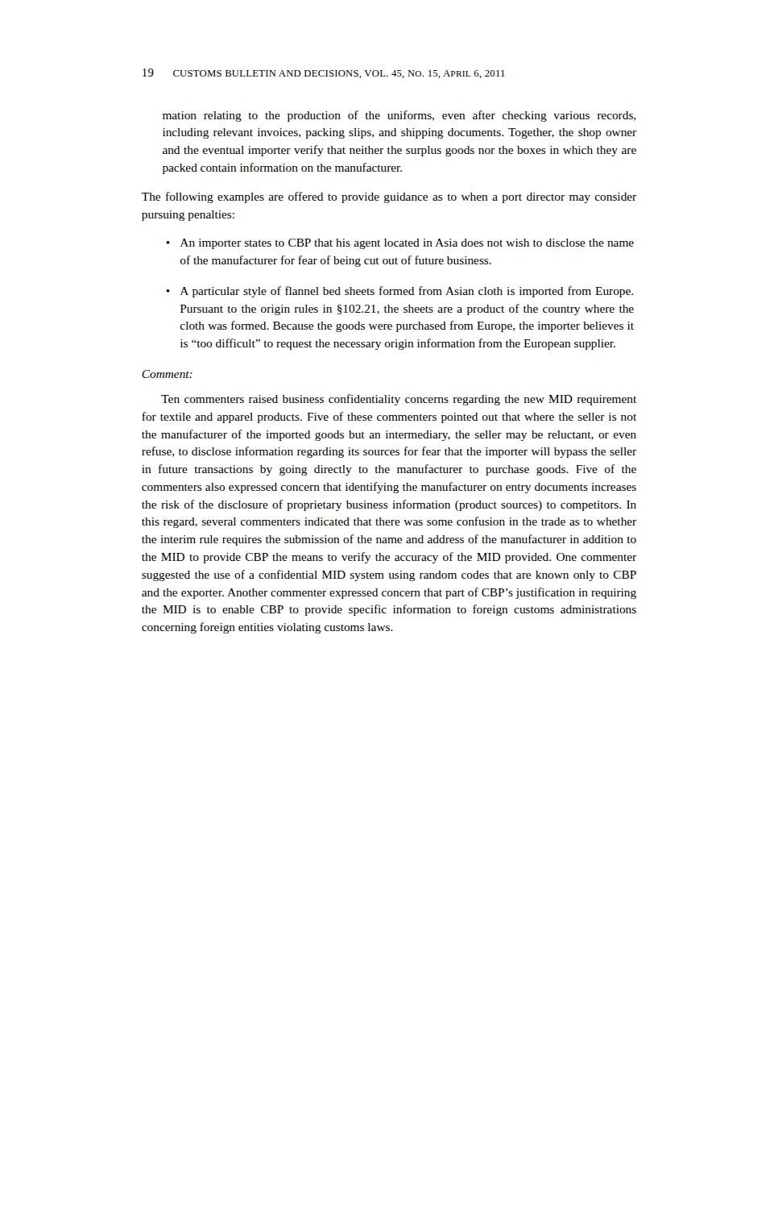19 CUSTOMS BULLETIN AND DECISIONS, VOL. 45, NO. 15, APRIL 6, 2011
mation relating to the production of the uniforms, even after checking various records, including relevant invoices, packing slips, and shipping documents. Together, the shop owner and the eventual importer verify that neither the surplus goods nor the boxes in which they are packed contain information on the manufacturer.
The following examples are offered to provide guidance as to when a port director may consider pursuing penalties:
An importer states to CBP that his agent located in Asia does not wish to disclose the name of the manufacturer for fear of being cut out of future business.
A particular style of flannel bed sheets formed from Asian cloth is imported from Europe. Pursuant to the origin rules in §102.21, the sheets are a product of the country where the cloth was formed. Because the goods were purchased from Europe, the importer believes it is “too difficult” to request the necessary origin information from the European supplier.
Comment:
Ten commenters raised business confidentiality concerns regarding the new MID requirement for textile and apparel products. Five of these commenters pointed out that where the seller is not the manufacturer of the imported goods but an intermediary, the seller may be reluctant, or even refuse, to disclose information regarding its sources for fear that the importer will bypass the seller in future transactions by going directly to the manufacturer to purchase goods. Five of the commenters also expressed concern that identifying the manufacturer on entry documents increases the risk of the disclosure of proprietary business information (product sources) to competitors. In this regard, several commenters indicated that there was some confusion in the trade as to whether the interim rule requires the submission of the name and address of the manufacturer in addition to the MID to provide CBP the means to verify the accuracy of the MID provided. One commenter suggested the use of a confidential MID system using random codes that are known only to CBP and the exporter. Another commenter expressed concern that part of CBP’s justification in requiring the MID is to enable CBP to provide specific information to foreign customs administrations concerning foreign entities violating customs laws.